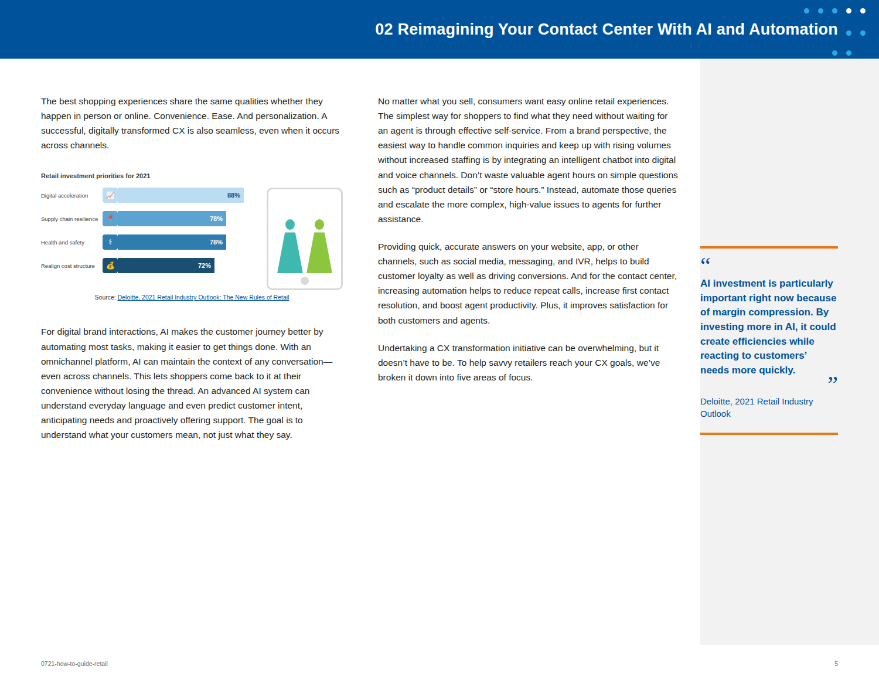02 Reimagining Your Contact Center With AI and Automation
The best shopping experiences share the same qualities whether they happen in person or online. Convenience. Ease. And personalization. A successful, digitally transformed CX is also seamless, even when it occurs across channels.
Retail investment priorities for 2021
Digital acceleration
📈
88%
Supply chain resilience
📍
78%
Health and safety
⚕
78%
Realign cost structure
💰
72%
Source: Deloitte, 2021 Retail Industry Outlook: The New Rules of Retail
For digital brand interactions, AI makes the customer journey better by automating most tasks, making it easier to get things done. With an omnichannel platform, AI can maintain the context of any conversation—even across channels. This lets shoppers come back to it at their convenience without losing the thread. An advanced AI system can understand everyday language and even predict customer intent, anticipating needs and proactively offering support. The goal is to understand what your customers mean, not just what they say.
No matter what you sell, consumers want easy online retail experiences. The simplest way for shoppers to find what they need without waiting for an agent is through effective self-service. From a brand perspective, the easiest way to handle common inquiries and keep up with rising volumes without increased staffing is by integrating an intelligent chatbot into digital and voice channels. Don’t waste valuable agent hours on simple questions such as “product details” or “store hours.” Instead, automate those queries and escalate the more complex, high-value issues to agents for further assistance.
Providing quick, accurate answers on your website, app, or other channels, such as social media, messaging, and IVR, helps to build customer loyalty as well as driving conversions. And for the contact center, increasing automation helps to reduce repeat calls, increase first contact resolution, and boost agent productivity. Plus, it improves satisfaction for both customers and agents.
Undertaking a CX transformation initiative can be overwhelming, but it doesn’t have to be. To help savvy retailers reach your CX goals, we’ve broken it down into five areas of focus.
“
AI investment is particularly important right now because of margin compression. By investing more in AI, it could create efficiencies while reacting to customers’ needs more quickly.
”
Deloitte, 2021 Retail Industry Outlook
0721-how-to-guide-retail 5